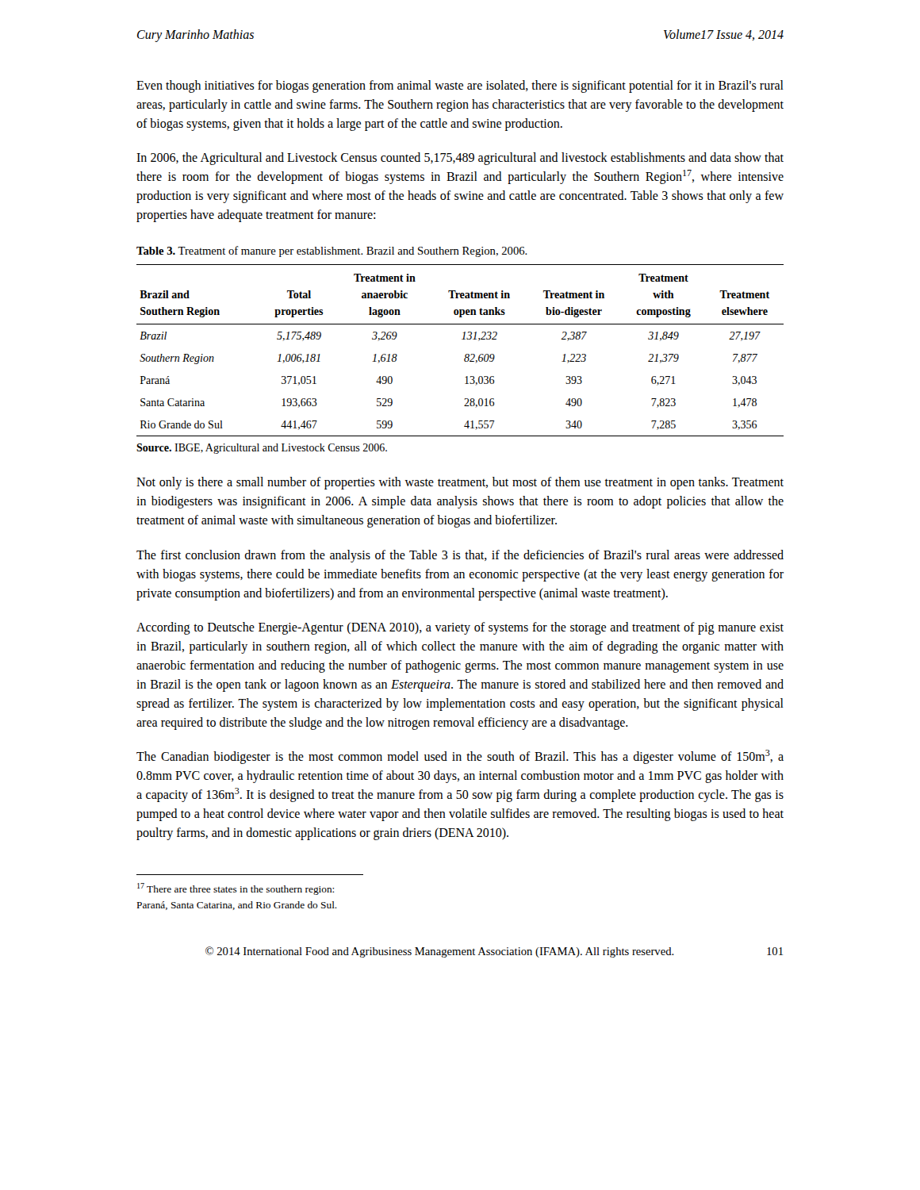Cury Marinho Mathias Volume17 Issue 4, 2014
Even though initiatives for biogas generation from animal waste are isolated, there is significant potential for it in Brazil's rural areas, particularly in cattle and swine farms. The Southern region has characteristics that are very favorable to the development of biogas systems, given that it holds a large part of the cattle and swine production.
In 2006, the Agricultural and Livestock Census counted 5,175,489 agricultural and livestock establishments and data show that there is room for the development of biogas systems in Brazil and particularly the Southern Region17, where intensive production is very significant and where most of the heads of swine and cattle are concentrated. Table 3 shows that only a few properties have adequate treatment for manure:
Table 3. Treatment of manure per establishment. Brazil and Southern Region, 2006.
| Brazil and Southern Region | Total properties | Treatment in anaerobic lagoon | Treatment in open tanks | Treatment in bio-digester | Treatment with composting | Treatment elsewhere |
| --- | --- | --- | --- | --- | --- | --- |
| Brazil | 5,175,489 | 3,269 | 131,232 | 2,387 | 31,849 | 27,197 |
| Southern Region | 1,006,181 | 1,618 | 82,609 | 1,223 | 21,379 | 7,877 |
| Paraná | 371,051 | 490 | 13,036 | 393 | 6,271 | 3,043 |
| Santa Catarina | 193,663 | 529 | 28,016 | 490 | 7,823 | 1,478 |
| Rio Grande do Sul | 441,467 | 599 | 41,557 | 340 | 7,285 | 3,356 |
Source. IBGE, Agricultural and Livestock Census 2006.
Not only is there a small number of properties with waste treatment, but most of them use treatment in open tanks. Treatment in biodigesters was insignificant in 2006. A simple data analysis shows that there is room to adopt policies that allow the treatment of animal waste with simultaneous generation of biogas and biofertilizer.
The first conclusion drawn from the analysis of the Table 3 is that, if the deficiencies of Brazil's rural areas were addressed with biogas systems, there could be immediate benefits from an economic perspective (at the very least energy generation for private consumption and biofertilizers) and from an environmental perspective (animal waste treatment).
According to Deutsche Energie-Agentur (DENA 2010), a variety of systems for the storage and treatment of pig manure exist in Brazil, particularly in southern region, all of which collect the manure with the aim of degrading the organic matter with anaerobic fermentation and reducing the number of pathogenic germs. The most common manure management system in use in Brazil is the open tank or lagoon known as an Esterqueira. The manure is stored and stabilized here and then removed and spread as fertilizer. The system is characterized by low implementation costs and easy operation, but the significant physical area required to distribute the sludge and the low nitrogen removal efficiency are a disadvantage.
The Canadian biodigester is the most common model used in the south of Brazil. This has a digester volume of 150m3, a 0.8mm PVC cover, a hydraulic retention time of about 30 days, an internal combustion motor and a 1mm PVC gas holder with a capacity of 136m3. It is designed to treat the manure from a 50 sow pig farm during a complete production cycle. The gas is pumped to a heat control device where water vapor and then volatile sulfides are removed. The resulting biogas is used to heat poultry farms, and in domestic applications or grain driers (DENA 2010).
17 There are three states in the southern region: Paraná, Santa Catarina, and Rio Grande do Sul.
© 2014 International Food and Agribusiness Management Association (IFAMA). All rights reserved. 101